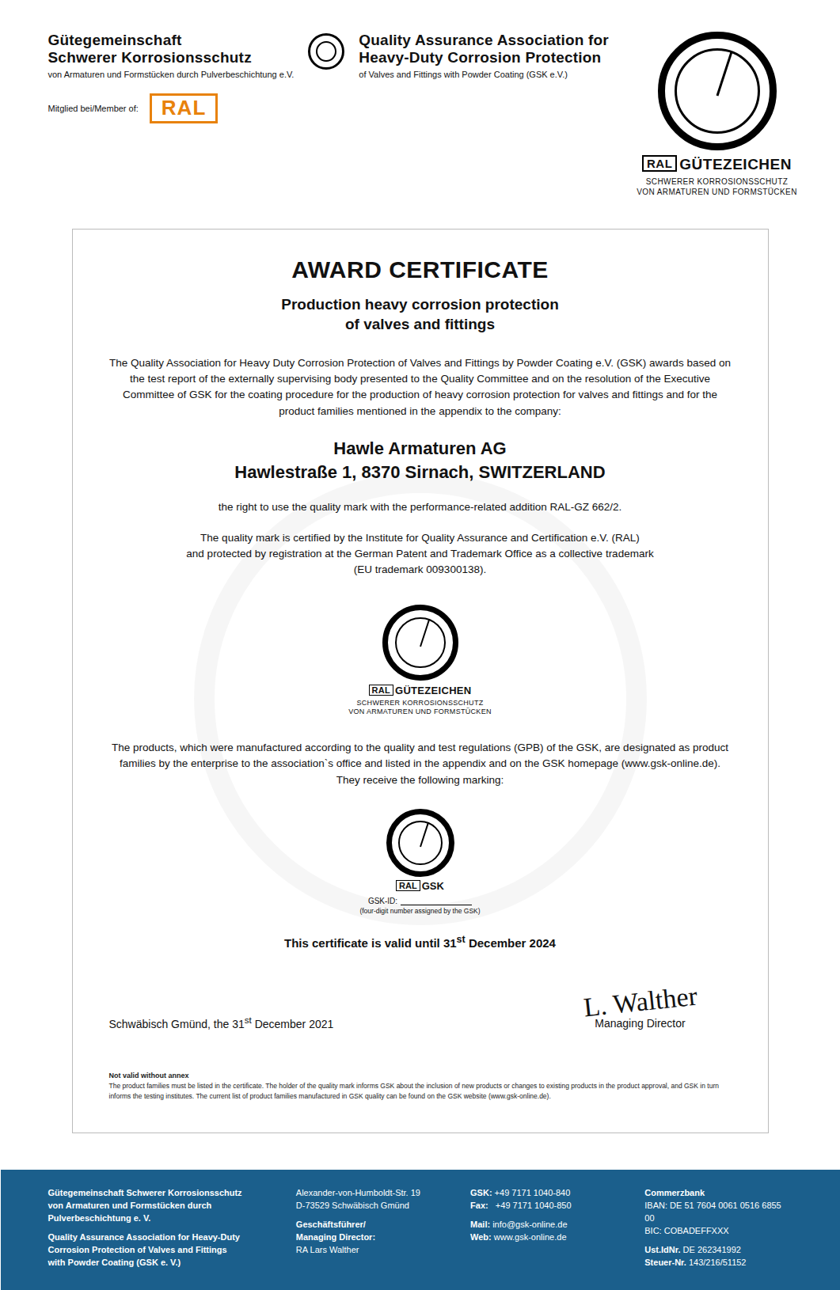Gütegemeinschaft
Schwerer Korrosionsschutz von Armaturen und Formstücken durch Pulverbeschichtung e.V.
Quality Assurance Association for
Heavy-Duty Corrosion Protection of Valves and Fittings with Powder Coating (GSK e.V.)
Mitglied bei/Member of: RAL
RALGÜTEZEICHEN SCHWERER KORROSIONSSCHUTZ
VON ARMATUREN UND FORMSTÜCKEN
AWARD CERTIFICATE
Production heavy corrosion protection
of valves and fittings
The Quality Association for Heavy Duty Corrosion Protection of Valves and Fittings by Powder Coating e.V. (GSK) awards based on the test report of the externally supervising body presented to the Quality Committee and on the resolution of the Executive Committee of GSK for the coating procedure for the production of heavy corrosion protection for valves and fittings and for the product families mentioned in the appendix to the company:
Hawle Armaturen AG
Hawlestraße 1, 8370 Sirnach, SWITZERLAND
the right to use the quality mark with the performance-related addition RAL-GZ 662/2.
The quality mark is certified by the Institute for Quality Assurance and Certification e.V. (RAL)
and protected by registration at the German Patent and Trademark Office as a collective trademark
(EU trademark 009300138).
RALGÜTEZEICHEN SCHWERER KORROSIONSSCHUTZ
VON ARMATUREN UND FORMSTÜCKEN
The products, which were manufactured according to the quality and test regulations (GPB) of the GSK, are designated as product families by the enterprise to the association`s office and listed in the appendix and on the GSK homepage (www.gsk-online.de). They receive the following marking:
RALGSK
GSK-ID:
(four-digit number assigned by the GSK)
This certificate is valid until 31st December 2024
Schwäbisch Gmünd, the 31st December 2021
L. Walther
Managing Director
Not valid without annex
The product families must be listed in the certificate. The holder of the quality mark informs GSK about the inclusion of new products or changes to existing products in the product approval, and GSK in turn informs the testing institutes. The current list of product families manufactured in GSK quality can be found on the GSK website (www.gsk-online.de).
Gütegemeinschaft Schwerer Korrosionsschutz
von Armaturen und Formstücken durch
Pulverbeschichtung e. V.
Quality Assurance Association for Heavy-Duty
Corrosion Protection of Valves and Fittings
with Powder Coating (GSK e. V.)
Alexander-von-Humboldt-Str. 19
D-73529 Schwäbisch Gmünd
Geschäftsführer/
Managing Director:
RA Lars Walther
GSK: +49 7171 1040-840
Fax: +49 7171 1040-850
Mail: info@gsk-online.de
Web: www.gsk-online.de
Commerzbank
IBAN: DE 51 7604 0061 0516 6855 00
BIC: COBADEFFXXX
Ust.IdNr. DE 262341992
Steuer-Nr. 143/216/51152